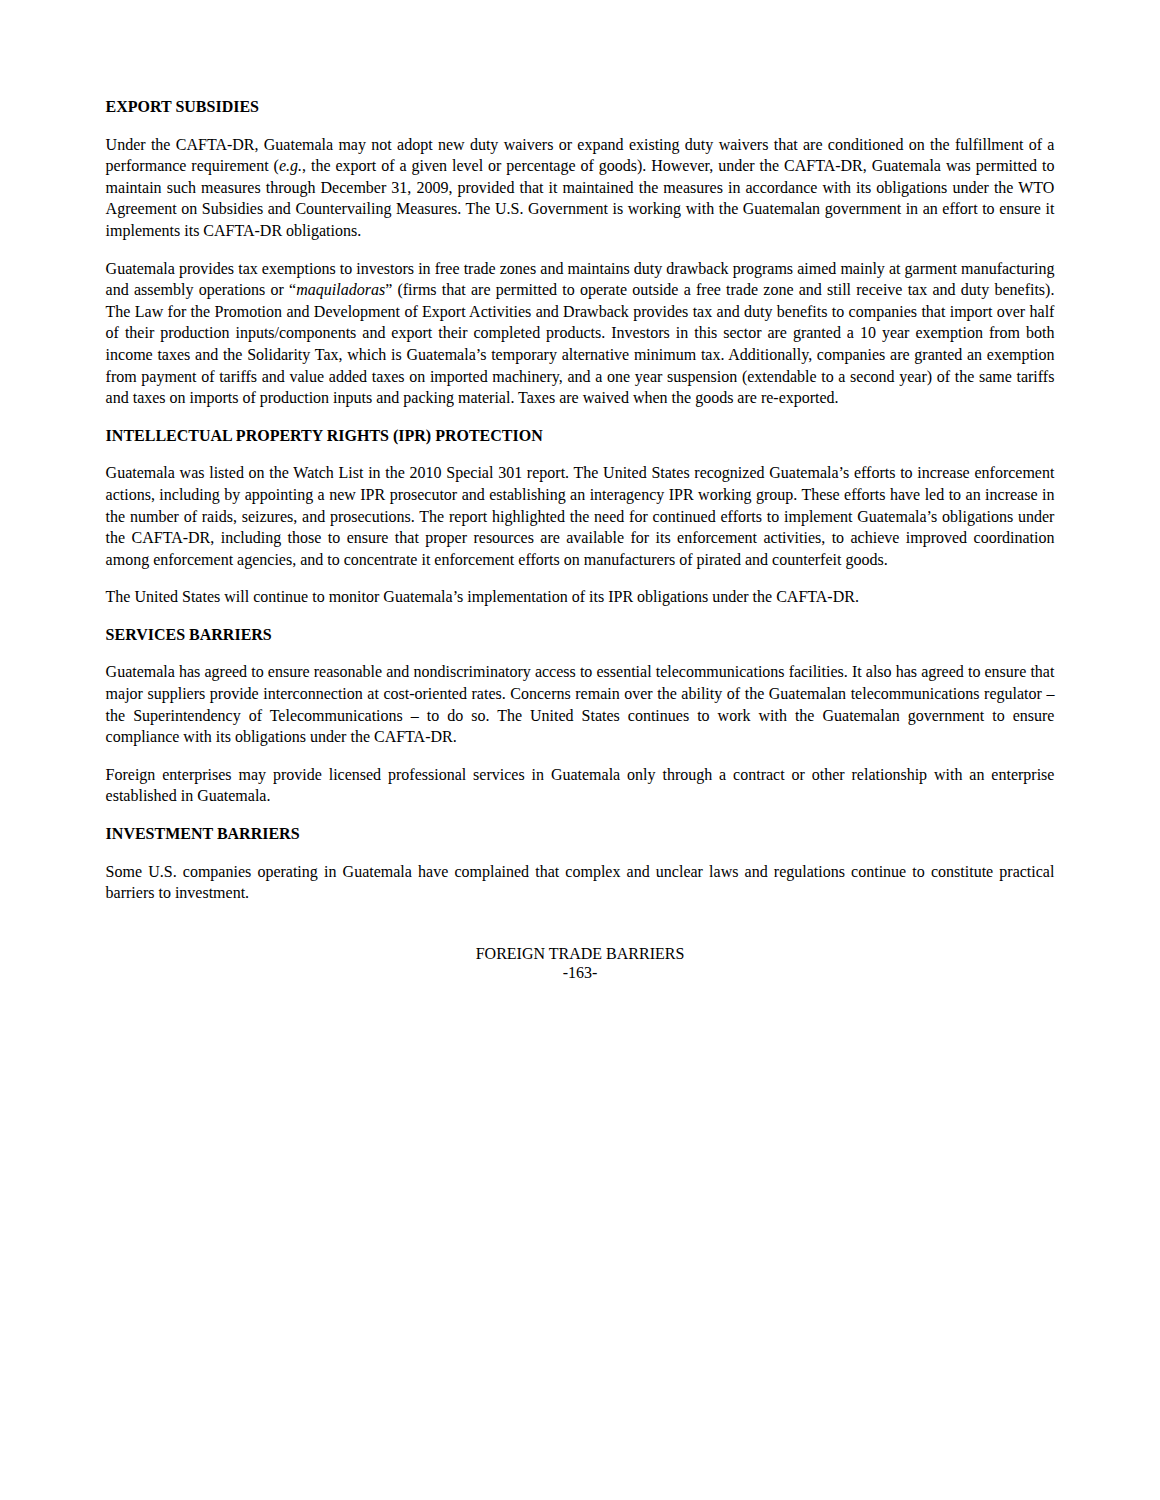Export Subsidies
Under the CAFTA-DR, Guatemala may not adopt new duty waivers or expand existing duty waivers that are conditioned on the fulfillment of a performance requirement (e.g., the export of a given level or percentage of goods). However, under the CAFTA-DR, Guatemala was permitted to maintain such measures through December 31, 2009, provided that it maintained the measures in accordance with its obligations under the WTO Agreement on Subsidies and Countervailing Measures. The U.S. Government is working with the Guatemalan government in an effort to ensure it implements its CAFTA-DR obligations.
Guatemala provides tax exemptions to investors in free trade zones and maintains duty drawback programs aimed mainly at garment manufacturing and assembly operations or “maquiladoras” (firms that are permitted to operate outside a free trade zone and still receive tax and duty benefits). The Law for the Promotion and Development of Export Activities and Drawback provides tax and duty benefits to companies that import over half of their production inputs/components and export their completed products. Investors in this sector are granted a 10 year exemption from both income taxes and the Solidarity Tax, which is Guatemala’s temporary alternative minimum tax. Additionally, companies are granted an exemption from payment of tariffs and value added taxes on imported machinery, and a one year suspension (extendable to a second year) of the same tariffs and taxes on imports of production inputs and packing material. Taxes are waived when the goods are re-exported.
Intellectual Property Rights (IPR) Protection
Guatemala was listed on the Watch List in the 2010 Special 301 report. The United States recognized Guatemala’s efforts to increase enforcement actions, including by appointing a new IPR prosecutor and establishing an interagency IPR working group. These efforts have led to an increase in the number of raids, seizures, and prosecutions. The report highlighted the need for continued efforts to implement Guatemala’s obligations under the CAFTA-DR, including those to ensure that proper resources are available for its enforcement activities, to achieve improved coordination among enforcement agencies, and to concentrate it enforcement efforts on manufacturers of pirated and counterfeit goods.
The United States will continue to monitor Guatemala’s implementation of its IPR obligations under the CAFTA-DR.
Services Barriers
Guatemala has agreed to ensure reasonable and nondiscriminatory access to essential telecommunications facilities. It also has agreed to ensure that major suppliers provide interconnection at cost-oriented rates. Concerns remain over the ability of the Guatemalan telecommunications regulator – the Superintendency of Telecommunications – to do so. The United States continues to work with the Guatemalan government to ensure compliance with its obligations under the CAFTA-DR.
Foreign enterprises may provide licensed professional services in Guatemala only through a contract or other relationship with an enterprise established in Guatemala.
Investment Barriers
Some U.S. companies operating in Guatemala have complained that complex and unclear laws and regulations continue to constitute practical barriers to investment.
FOREIGN TRADE BARRIERS
-163-